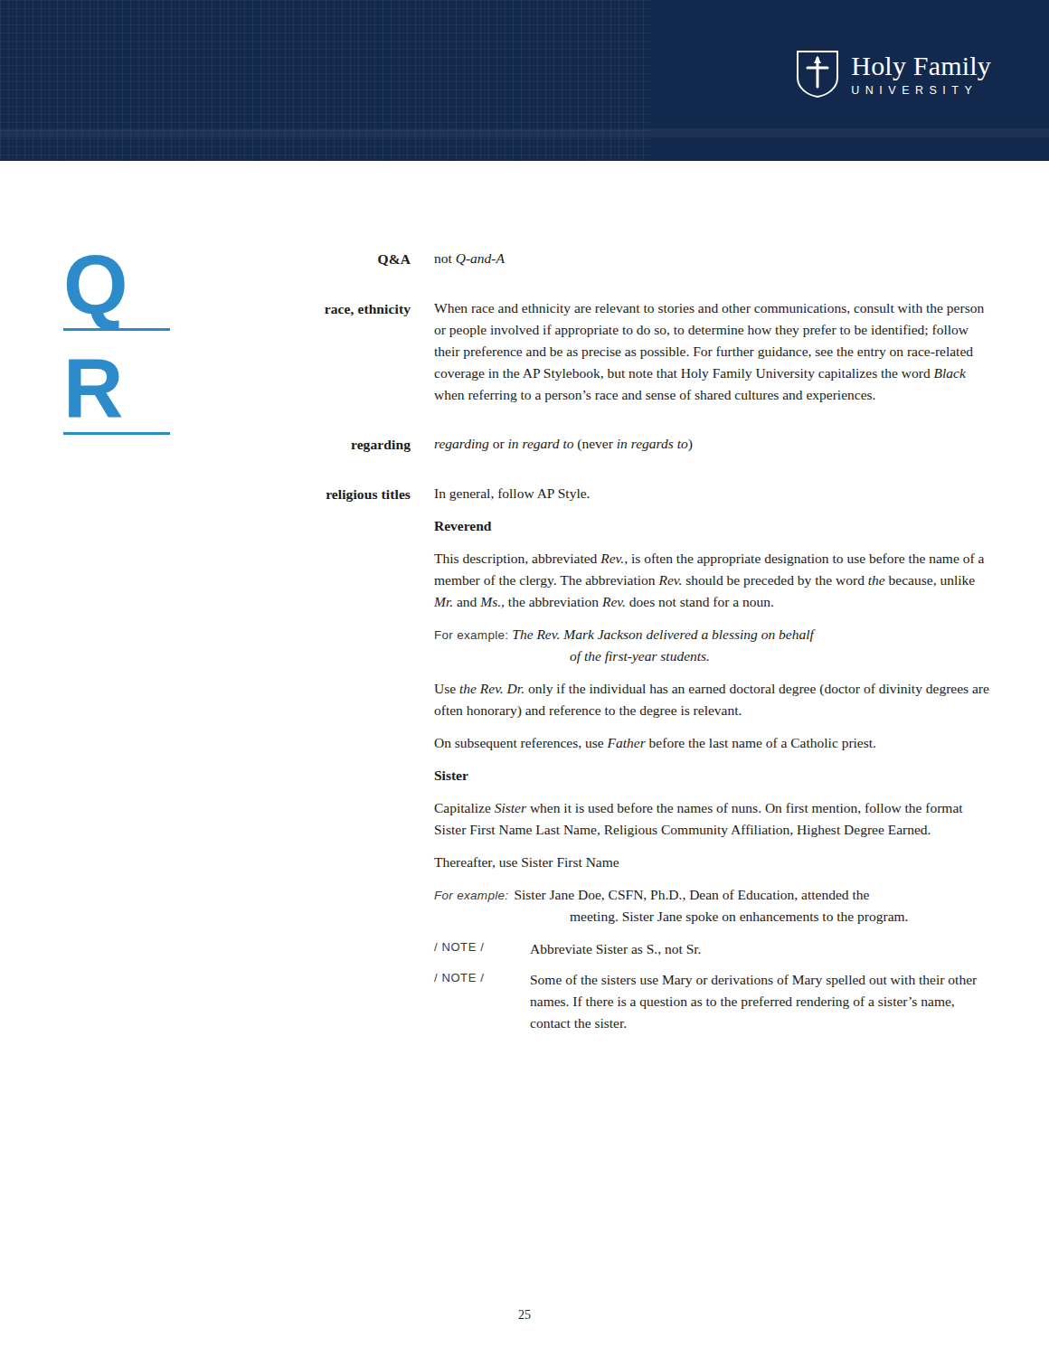Holy Family University
Q
R
Q&A
not Q-and-A
race, ethnicity
When race and ethnicity are relevant to stories and other communications, consult with the person or people involved if appropriate to do so, to determine how they prefer to be identified; follow their preference and be as precise as possible. For further guidance, see the entry on race-related coverage in the AP Stylebook, but note that Holy Family University capitalizes the word Black when referring to a person’s race and sense of shared cultures and experiences.
regarding
regarding or in regard to (never in regards to)
religious titles
In general, follow AP Style.
Reverend
This description, abbreviated Rev., is often the appropriate designation to use before the name of a member of the clergy. The abbreviation Rev. should be preceded by the word the because, unlike Mr. and Ms., the abbreviation Rev. does not stand for a noun.
For example: The Rev. Mark Jackson delivered a blessing on behalf of the first-year students.
Use the Rev. Dr. only if the individual has an earned doctoral degree (doctor of divinity degrees are often honorary) and reference to the degree is relevant.
On subsequent references, use Father before the last name of a Catholic priest.
Sister
Capitalize Sister when it is used before the names of nuns. On first mention, follow the format Sister First Name Last Name, Religious Community Affiliation, Highest Degree Earned.
Thereafter, use Sister First Name
For example: Sister Jane Doe, CSFN, Ph.D., Dean of Education, attended the meeting. Sister Jane spoke on enhancements to the program.
/ NOTE /
Abbreviate Sister as S., not Sr.
/ NOTE /
Some of the sisters use Mary or derivations of Mary spelled out with their other names. If there is a question as to the preferred rendering of a sister’s name, contact the sister.
25